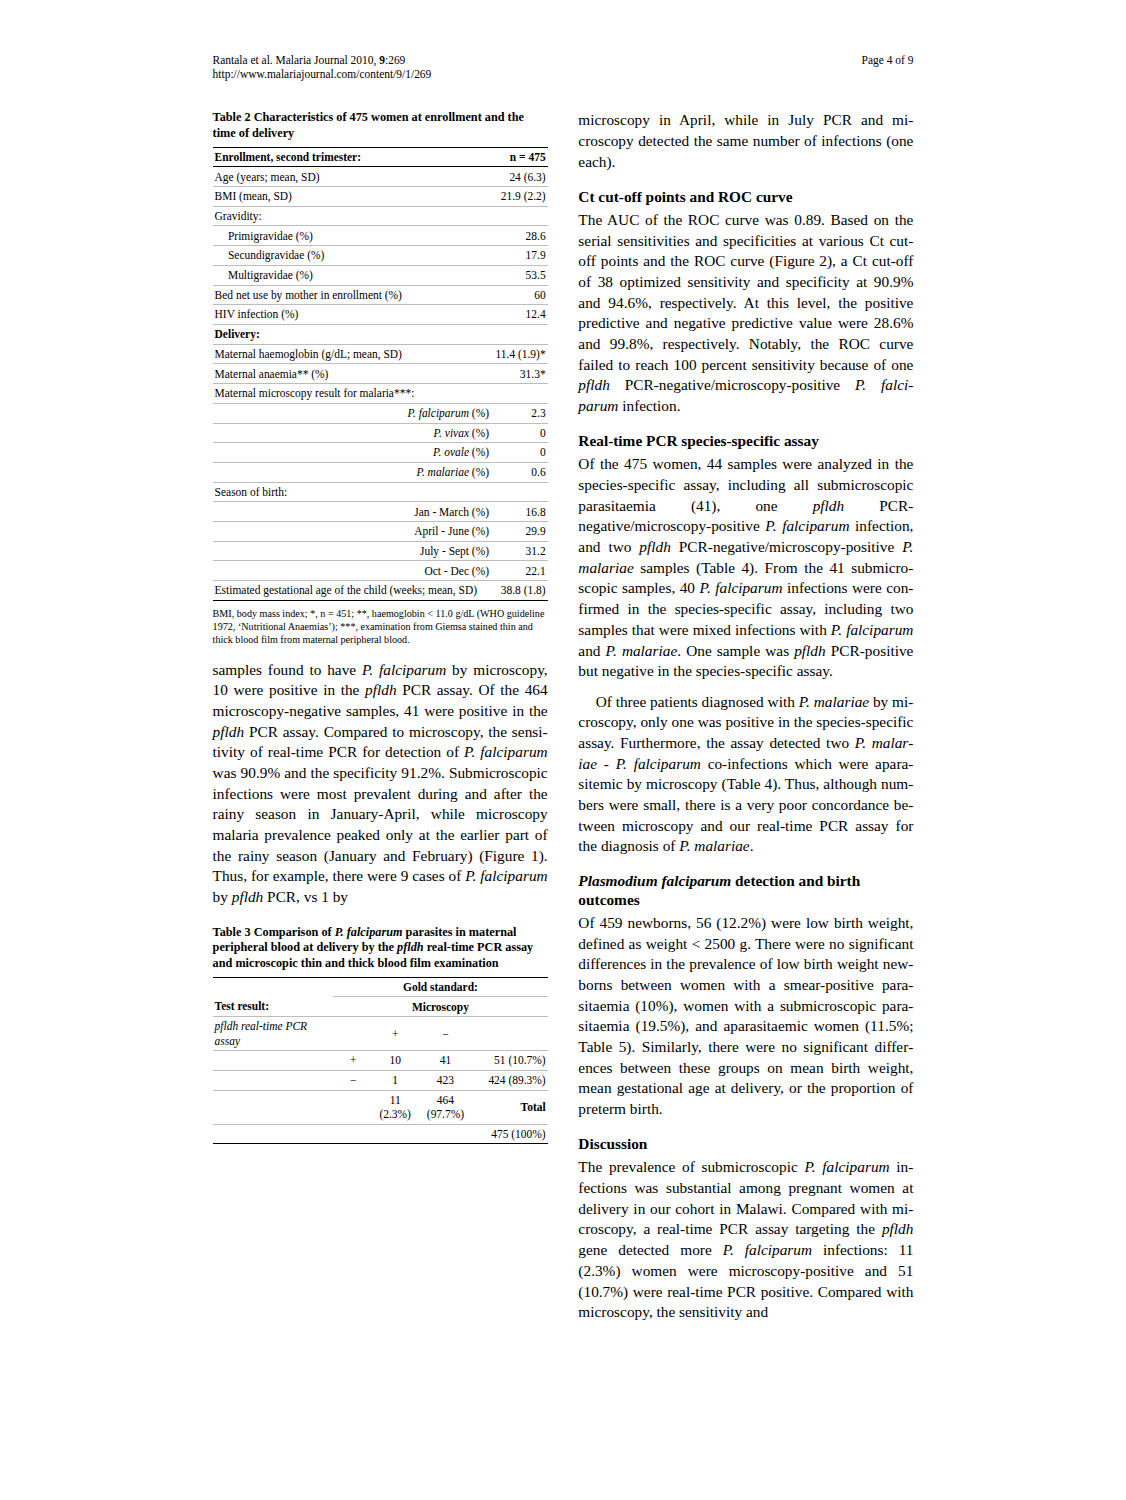Rantala et al. Malaria Journal 2010, 9:269
http://www.malariajournal.com/content/9/1/269
Page 4 of 9
Table 2 Characteristics of 475 women at enrollment and the time of delivery
| Enrollment, second trimester: | n = 475 |
| --- | --- |
| Age (years; mean, SD) | 24 (6.3) |
| BMI (mean, SD) | 21.9 (2.2) |
| Gravidity: | |
| Primigravidae (%) | 28.6 |
| Secundigravidae (%) | 17.9 |
| Multigravidae (%) | 53.5 |
| Bed net use by mother in enrollment (%) | 60 |
| HIV infection (%) | 12.4 |
| Delivery: | |
| Maternal haemoglobin (g/dL; mean, SD) | 11.4 (1.9)* |
| Maternal anaemia** (%) | 31.3* |
| Maternal microscopy result for malaria***: | |
| P. falciparum (%) | 2.3 |
| P. vivax (%) | 0 |
| P. ovale (%) | 0 |
| P. malariae (%) | 0.6 |
| Season of birth: | |
| Jan - March (%) | 16.8 |
| April - June (%) | 29.9 |
| July - Sept (%) | 31.2 |
| Oct - Dec (%) | 22.1 |
| Estimated gestational age of the child (weeks; mean, SD) | 38.8 (1.8) |
BMI, body mass index; *, n = 451; **, haemoglobin < 11.0 g/dL (WHO guideline 1972, ‘Nutritional Anaemias’); ***, examination from Giemsa stained thin and thick blood film from maternal peripheral blood.
samples found to have P. falciparum by microscopy, 10 were positive in the pfldh PCR assay. Of the 464 microscopy-negative samples, 41 were positive in the pfldh PCR assay. Compared to microscopy, the sensitivity of real-time PCR for detection of P. falciparum was 90.9% and the specificity 91.2%. Submicroscopic infections were most prevalent during and after the rainy season in January-April, while microscopy malaria prevalence peaked only at the earlier part of the rainy season (January and February) (Figure 1). Thus, for example, there were 9 cases of P. falciparum by pfldh PCR, vs 1 by
Table 3 Comparison of P. falciparum parasites in maternal peripheral blood at delivery by the pfldh real-time PCR assay and microscopic thin and thick blood film examination
| | Gold standard: |
| Test result: | Microscopy |
| pfldh real-time PCR assay | | + | − | |
| | + | 10 | 41 | 51 (10.7%) |
| | − | 1 | 423 | 424 (89.3%) |
| | | 11 (2.3%) | 464 (97.7%) | Total |
| | | | | 475 (100%) |
microscopy in April, while in July PCR and microscopy detected the same number of infections (one each).
Ct cut-off points and ROC curve
The AUC of the ROC curve was 0.89. Based on the serial sensitivities and specificities at various Ct cut-off points and the ROC curve (Figure 2), a Ct cut-off of 38 optimized sensitivity and specificity at 90.9% and 94.6%, respectively. At this level, the positive predictive and negative predictive value were 28.6% and 99.8%, respectively. Notably, the ROC curve failed to reach 100 percent sensitivity because of one pfldh PCR-negative/microscopy-positive P. falciparum infection.
Real-time PCR species-specific assay
Of the 475 women, 44 samples were analyzed in the species-specific assay, including all submicroscopic parasitaemia (41), one pfldh PCR-negative/microscopy-positive P. falciparum infection, and two pfldh PCR-negative/microscopy-positive P. malariae samples (Table 4). From the 41 submicroscopic samples, 40 P. falciparum infections were confirmed in the species-specific assay, including two samples that were mixed infections with P. falciparum and P. malariae. One sample was pfldh PCR-positive but negative in the species-specific assay.
Of three patients diagnosed with P. malariae by microscopy, only one was positive in the species-specific assay. Furthermore, the assay detected two P. malariae - P. falciparum co-infections which were aparasitemic by microscopy (Table 4). Thus, although numbers were small, there is a very poor concordance between microscopy and our real-time PCR assay for the diagnosis of P. malariae.
Plasmodium falciparum detection and birth outcomes
Of 459 newborns, 56 (12.2%) were low birth weight, defined as weight < 2500 g. There were no significant differences in the prevalence of low birth weight newborns between women with a smear-positive parasitaemia (10%), women with a submicroscopic parasitaemia (19.5%), and aparasitaemic women (11.5%; Table 5). Similarly, there were no significant differences between these groups on mean birth weight, mean gestational age at delivery, or the proportion of preterm birth.
Discussion
The prevalence of submicroscopic P. falciparum infections was substantial among pregnant women at delivery in our cohort in Malawi. Compared with microscopy, a real-time PCR assay targeting the pfldh gene detected more P. falciparum infections: 11 (2.3%) women were microscopy-positive and 51 (10.7%) were real-time PCR positive. Compared with microscopy, the sensitivity and